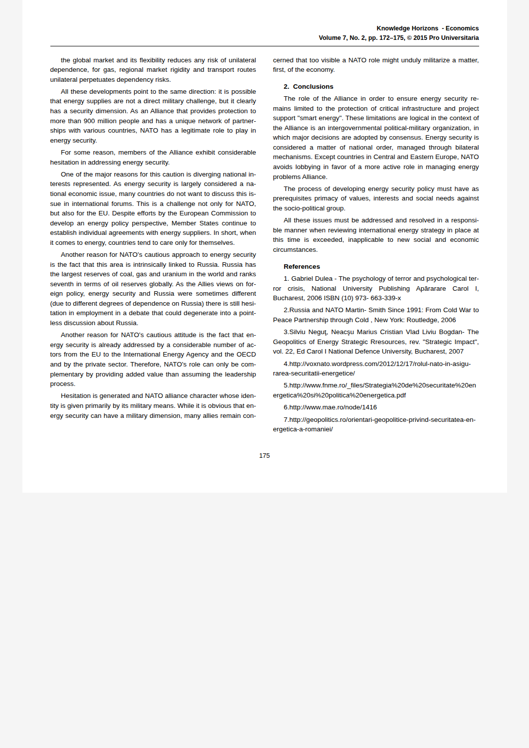Knowledge Horizons - Economics
Volume 7, No. 2, pp. 172–175, © 2015 Pro Universitaria
the global market and its flexibility reduces any risk of unilateral dependence, for gas, regional market rigidity and transport routes unilateral perpetuates dependency risks.
All these developments point to the same direction: it is possible that energy supplies are not a direct military challenge, but it clearly has a security dimension. As an Alliance that provides protection to more than 900 million people and has a unique network of partnerships with various countries, NATO has a legitimate role to play in energy security.
For some reason, members of the Alliance exhibit considerable hesitation in addressing energy security.
One of the major reasons for this caution is diverging national interests represented. As energy security is largely considered a national economic issue, many countries do not want to discuss this issue in international forums. This is a challenge not only for NATO, but also for the EU. Despite efforts by the European Commission to develop an energy policy perspective, Member States continue to establish individual agreements with energy suppliers. In short, when it comes to energy, countries tend to care only for themselves.
Another reason for NATO's cautious approach to energy security is the fact that this area is intrinsically linked to Russia. Russia has the largest reserves of coal, gas and uranium in the world and ranks seventh in terms of oil reserves globally. As the Allies views on foreign policy, energy security and Russia were sometimes different (due to different degrees of dependence on Russia) there is still hesitation in employment in a debate that could degenerate into a pointless discussion about Russia.
Another reason for NATO's cautious attitude is the fact that energy security is already addressed by a considerable number of actors from the EU to the International Energy Agency and the OECD and by the private sector. Therefore, NATO's role can only be complementary by providing added value than assuming the leadership process.
Hesitation is generated and NATO alliance character whose identity is given primarily by its military means. While it is obvious that energy security can have a military dimension, many allies remain concerned that too visible a NATO role might unduly militarize a matter, first, of the economy.
2. Conclusions
The role of the Alliance in order to ensure energy security remains limited to the protection of critical infrastructure and project support "smart energy". These limitations are logical in the context of the Alliance is an intergovernmental political-military organization, in which major decisions are adopted by consensus. Energy security is considered a matter of national order, managed through bilateral mechanisms. Except countries in Central and Eastern Europe, NATO avoids lobbying in favor of a more active role in managing energy problems Alliance.
The process of developing energy security policy must have as prerequisites primacy of values, interests and social needs against the socio-political group.
All these issues must be addressed and resolved in a responsible manner when reviewing international energy strategy in place at this time is exceeded, inapplicable to new social and economic circumstances.
References
1. Gabriel Dulea - The psychology of terror and psychological terror crisis, National University Publishing Apărarare Carol I, Bucharest, 2006 ISBN (10) 973- 663-339-x
2.Russia and NATO Martin- Smith Since 1991: From Cold War to Peace Partnership through Cold , New York: Routledge, 2006
3.Silviu Neguţ, Neacşu Marius Cristian Vlad Liviu Bogdan- The Geopolitics of Energy Strategic Rresources, rev. "Strategic Impact", vol. 22, Ed Carol I National Defence University, Bucharest, 2007
4.http://voxnato.wordpress.com/2012/12/17/rolul-nato-in-asigurarea-securitatii-energetice/
5.http://www.fnme.ro/_files/Strategia%20de%20securitate%20energetica%20si%20politica%20energetica.pdf
6.http://www.mae.ro/node/1416
7.http://geopolitics.ro/orientari-geopolitice-privind-securitatea-energetica-a-romaniei/
175